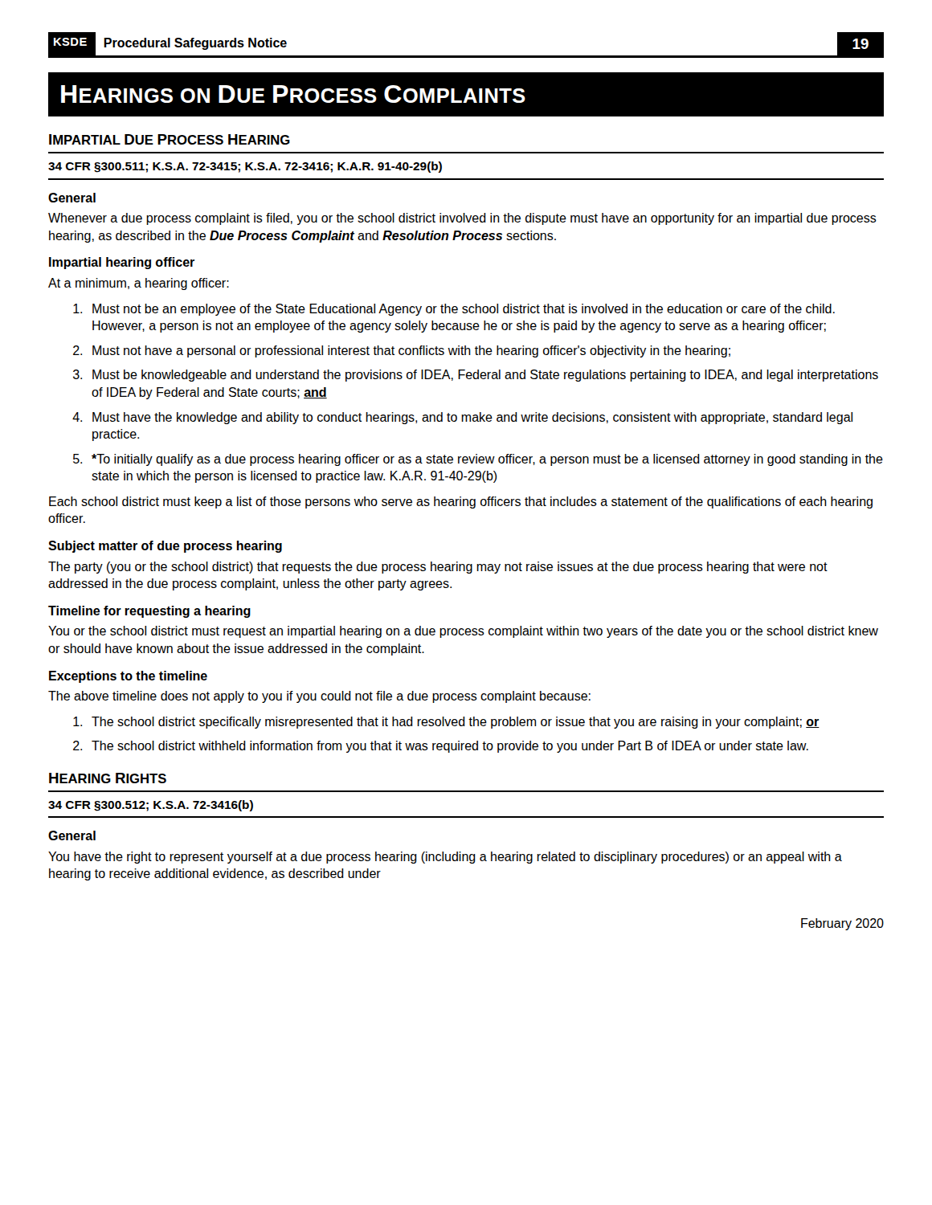KSDE
Procedural Safeguards Notice
19
Hearings on Due Process Complaints
Impartial Due Process Hearing
34 CFR §300.511; K.S.A. 72-3415; K.S.A. 72-3416; K.A.R. 91-40-29(b)
General
Whenever a due process complaint is filed, you or the school district involved in the dispute must have an opportunity for an impartial due process hearing, as described in the Due Process Complaint and Resolution Process sections.
Impartial hearing officer
At a minimum, a hearing officer:
Must not be an employee of the State Educational Agency or the school district that is involved in the education or care of the child. However, a person is not an employee of the agency solely because he or she is paid by the agency to serve as a hearing officer;
Must not have a personal or professional interest that conflicts with the hearing officer's objectivity in the hearing;
Must be knowledgeable and understand the provisions of IDEA, Federal and State regulations pertaining to IDEA, and legal interpretations of IDEA by Federal and State courts; and
Must have the knowledge and ability to conduct hearings, and to make and write decisions, consistent with appropriate, standard legal practice.
*To initially qualify as a due process hearing officer or as a state review officer, a person must be a licensed attorney in good standing in the state in which the person is licensed to practice law. K.A.R. 91-40-29(b)
Each school district must keep a list of those persons who serve as hearing officers that includes a statement of the qualifications of each hearing officer.
Subject matter of due process hearing
The party (you or the school district) that requests the due process hearing may not raise issues at the due process hearing that were not addressed in the due process complaint, unless the other party agrees.
Timeline for requesting a hearing
You or the school district must request an impartial hearing on a due process complaint within two years of the date you or the school district knew or should have known about the issue addressed in the complaint.
Exceptions to the timeline
The above timeline does not apply to you if you could not file a due process complaint because:
The school district specifically misrepresented that it had resolved the problem or issue that you are raising in your complaint; or
The school district withheld information from you that it was required to provide to you under Part B of IDEA or under state law.
Hearing Rights
34 CFR §300.512; K.S.A. 72-3416(b)
General
You have the right to represent yourself at a due process hearing (including a hearing related to disciplinary procedures) or an appeal with a hearing to receive additional evidence, as described under
February 2020